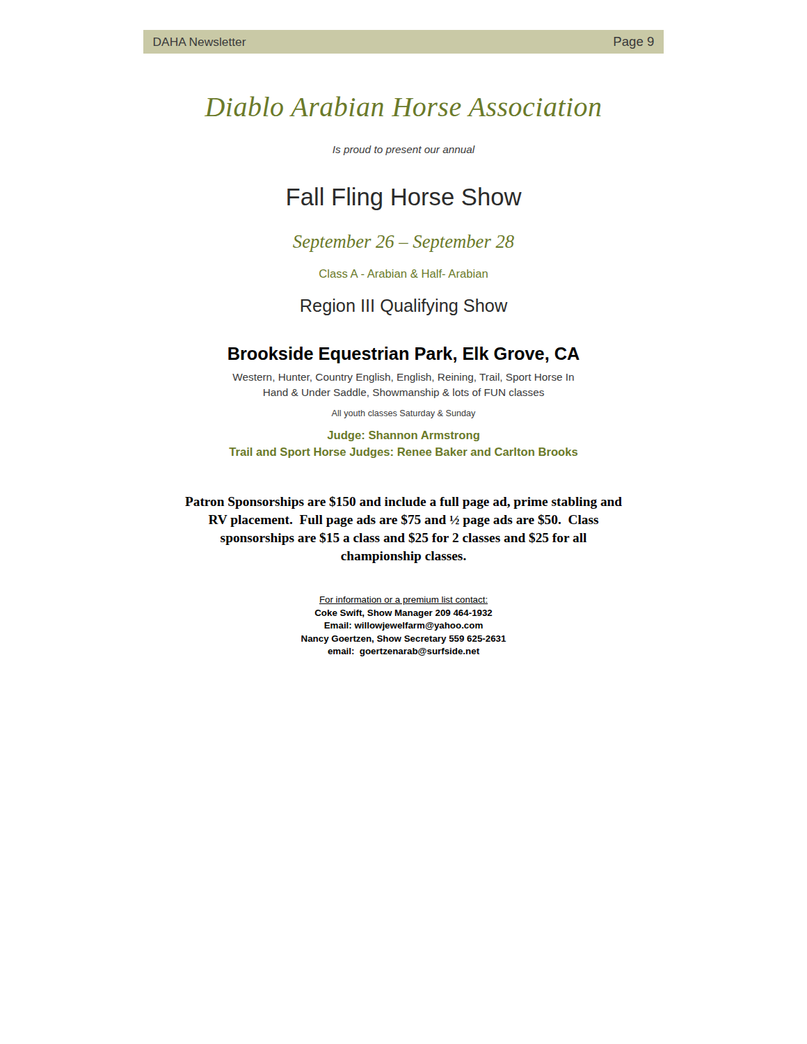DAHA Newsletter Page 9
Diablo Arabian Horse Association
Is proud to present our annual
Fall Fling Horse Show
September 26 – September 28
Class A - Arabian & Half- Arabian
Region III Qualifying Show
Brookside Equestrian Park, Elk Grove, CA
Western, Hunter, Country English, English, Reining, Trail, Sport Horse In
Hand & Under Saddle, Showmanship & lots of FUN classes
All youth classes Saturday & Sunday
Judge: Shannon Armstrong
Trail and Sport Horse Judges: Renee Baker and Carlton Brooks
Patron Sponsorships are $150 and include a full page ad, prime stabling and RV placement. Full page ads are $75 and ½ page ads are $50. Class sponsorships are $15 a class and $25 for 2 classes and $25 for all championship classes.
For information or a premium list contact:
Coke Swift, Show Manager 209 464-1932
Email: willowjewelfarm@yahoo.com
Nancy Goertzen, Show Secretary 559 625-2631
email: goertzenarab@surfside.net